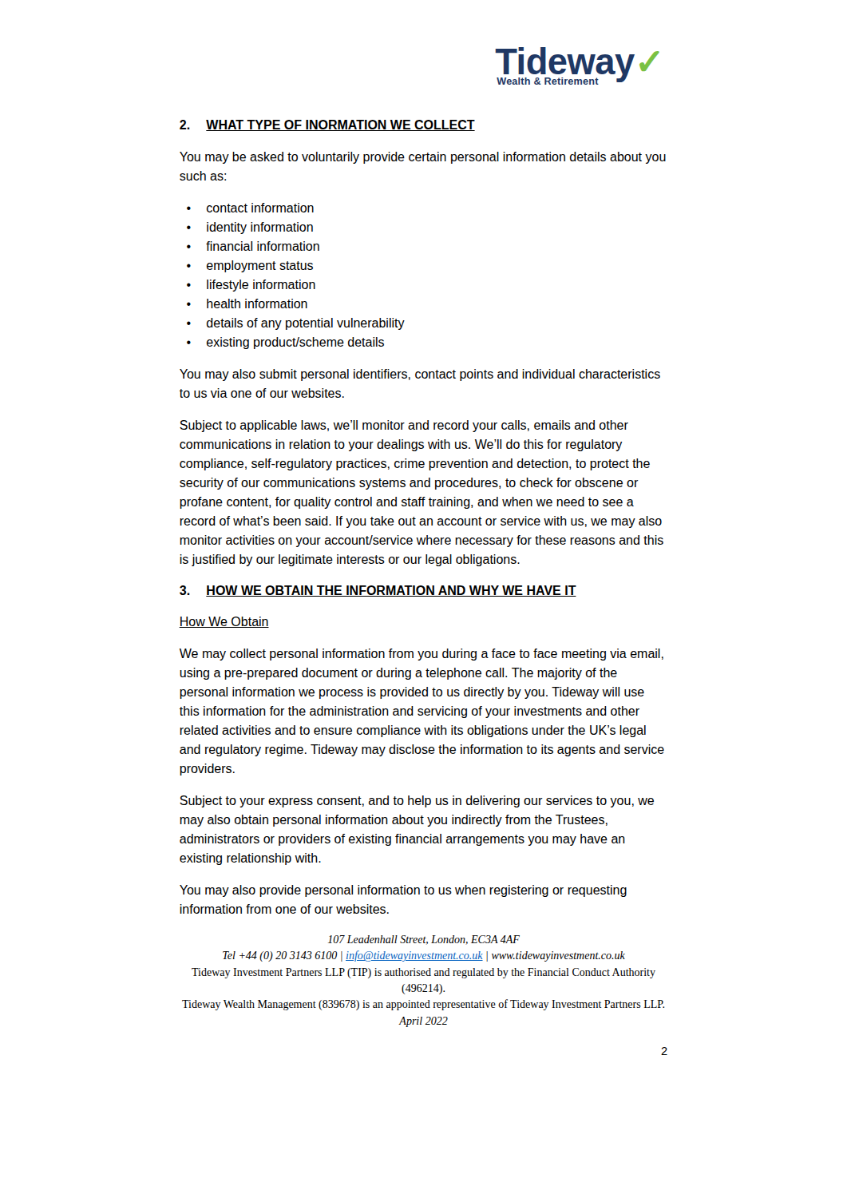Tideway✓
Wealth & Retirement
2. WHAT TYPE OF INORMATION WE COLLECT
You may be asked to voluntarily provide certain personal information details about you such as:
contact information
identity information
financial information
employment status
lifestyle information
health information
details of any potential vulnerability
existing product/scheme details
You may also submit personal identifiers, contact points and individual characteristics to us via one of our websites.
Subject to applicable laws, we’ll monitor and record your calls, emails and other communications in relation to your dealings with us. We’ll do this for regulatory compliance, self-regulatory practices, crime prevention and detection, to protect the security of our communications systems and procedures, to check for obscene or profane content, for quality control and staff training, and when we need to see a record of what’s been said. If you take out an account or service with us, we may also monitor activities on your account/service where necessary for these reasons and this is justified by our legitimate interests or our legal obligations.
3. HOW WE OBTAIN THE INFORMATION AND WHY WE HAVE IT
How We Obtain
We may collect personal information from you during a face to face meeting via email, using a pre-prepared document or during a telephone call. The majority of the personal information we process is provided to us directly by you. Tideway will use this information for the administration and servicing of your investments and other related activities and to ensure compliance with its obligations under the UK’s legal and regulatory regime. Tideway may disclose the information to its agents and service providers.
Subject to your express consent, and to help us in delivering our services to you, we may also obtain personal information about you indirectly from the Trustees, administrators or providers of existing financial arrangements you may have an existing relationship with.
You may also provide personal information to us when registering or requesting information from one of our websites.
107 Leadenhall Street, London, EC3A 4AF
Tel +44 (0) 20 3143 6100 | info@tidewayinvestment.co.uk | www.tidewayinvestment.co.uk
Tideway Investment Partners LLP (TIP) is authorised and regulated by the Financial Conduct Authority (496214).
Tideway Wealth Management (839678) is an appointed representative of Tideway Investment Partners LLP.
April 2022
2